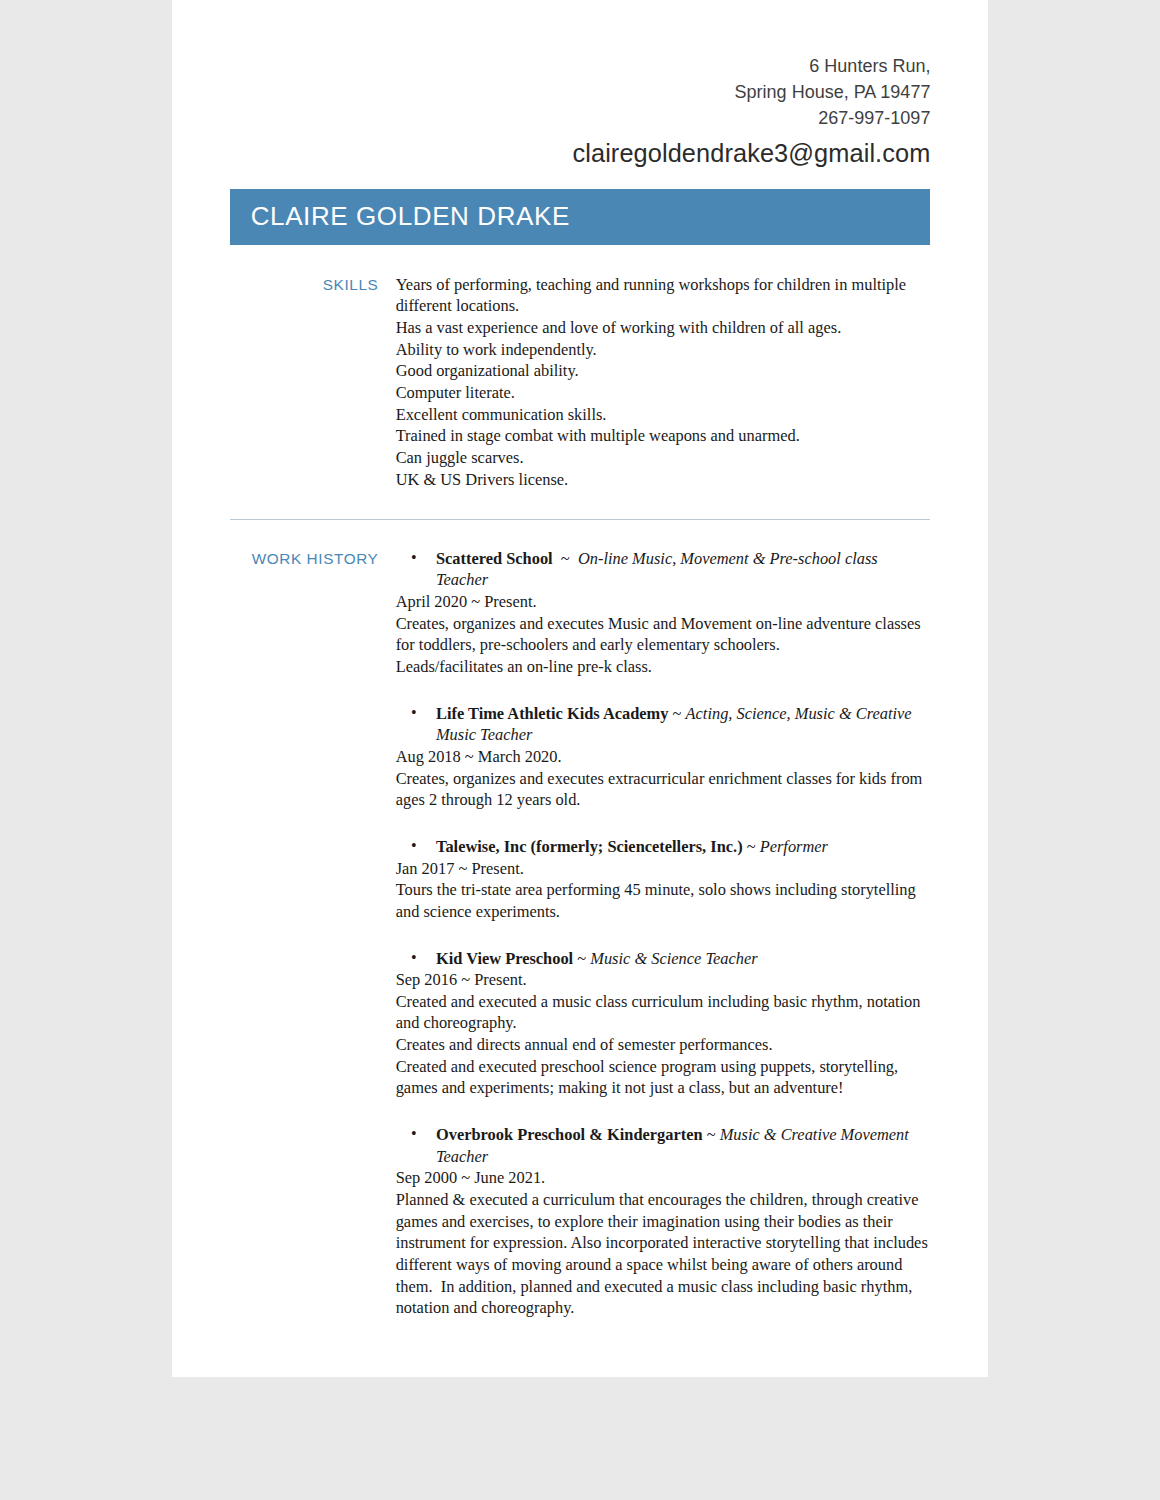6 Hunters Run,
Spring House, PA 19477
267-997-1097 clairegoldendrake3@gmail.com
CLAIRE GOLDEN DRAKE
SKILLS
Years of performing, teaching and running workshops for children in multiple different locations.
Has a vast experience and love of working with children of all ages.
Ability to work independently.
Good organizational ability.
Computer literate.
Excellent communication skills.
Trained in stage combat with multiple weapons and unarmed.
Can juggle scarves.
UK & US Drivers license.
WORK HISTORY
Scattered School ~ On-line Music, Movement & Pre-school class Teacher
April 2020 ~ Present.
Creates, organizes and executes Music and Movement on-line adventure classes for toddlers, pre-schoolers and early elementary schoolers.
Leads/facilitates an on-line pre-k class.
Life Time Athletic Kids Academy ~ Acting, Science, Music & Creative Music Teacher
Aug 2018 ~ March 2020.
Creates, organizes and executes extracurricular enrichment classes for kids from ages 2 through 12 years old.
Talewise, Inc (formerly; Sciencetellers, Inc.) ~ Performer
Jan 2017 ~ Present.
Tours the tri-state area performing 45 minute, solo shows including storytelling and science experiments.
Kid View Preschool ~ Music & Science Teacher
Sep 2016 ~ Present.
Created and executed a music class curriculum including basic rhythm, notation and choreography.
Creates and directs annual end of semester performances.
Created and executed preschool science program using puppets, storytelling, games and experiments; making it not just a class, but an adventure!
Overbrook Preschool & Kindergarten ~ Music & Creative Movement Teacher
Sep 2000 ~ June 2021.
Planned & executed a curriculum that encourages the children, through creative games and exercises, to explore their imagination using their bodies as their instrument for expression. Also incorporated interactive storytelling that includes different ways of moving around a space whilst being aware of others around them. In addition, planned and executed a music class including basic rhythm, notation and choreography.